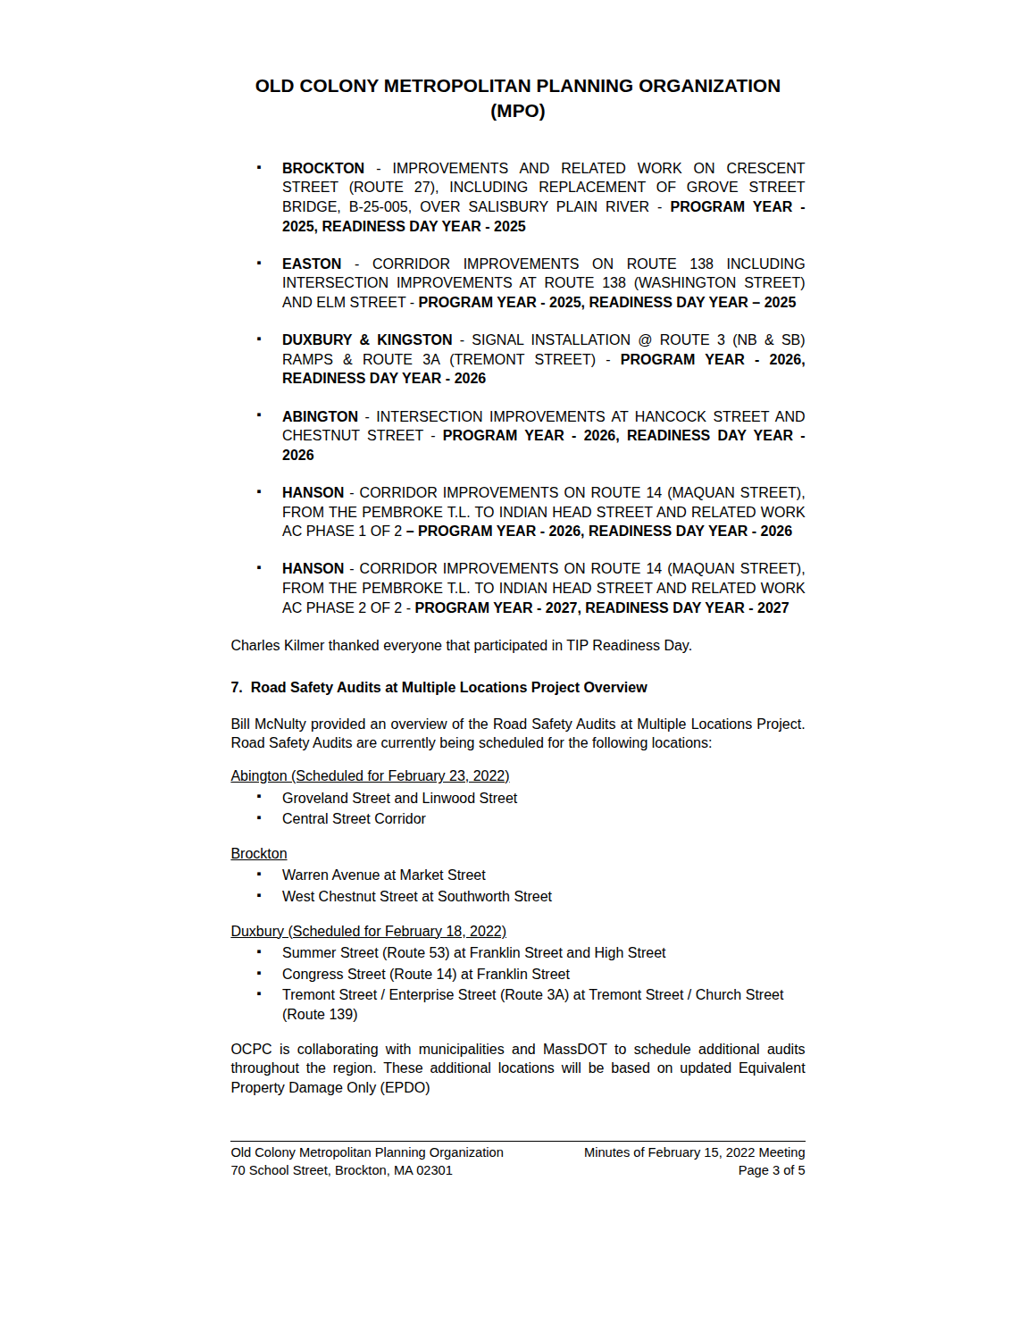OLD COLONY METROPOLITAN PLANNING ORGANIZATION (MPO)
BROCKTON - IMPROVEMENTS AND RELATED WORK ON CRESCENT STREET (ROUTE 27), INCLUDING REPLACEMENT OF GROVE STREET BRIDGE, B-25-005, OVER SALISBURY PLAIN RIVER - PROGRAM YEAR - 2025, READINESS DAY YEAR - 2025
EASTON - CORRIDOR IMPROVEMENTS ON ROUTE 138 INCLUDING INTERSECTION IMPROVEMENTS AT ROUTE 138 (WASHINGTON STREET) AND ELM STREET - PROGRAM YEAR - 2025, READINESS DAY YEAR – 2025
DUXBURY & KINGSTON - SIGNAL INSTALLATION @ ROUTE 3 (NB & SB) RAMPS & ROUTE 3A (TREMONT STREET) - PROGRAM YEAR - 2026, READINESS DAY YEAR - 2026
ABINGTON - INTERSECTION IMPROVEMENTS AT HANCOCK STREET AND CHESTNUT STREET - PROGRAM YEAR - 2026, READINESS DAY YEAR - 2026
HANSON - CORRIDOR IMPROVEMENTS ON ROUTE 14 (MAQUAN STREET), FROM THE PEMBROKE T.L. TO INDIAN HEAD STREET AND RELATED WORK AC PHASE 1 OF 2 – PROGRAM YEAR - 2026, READINESS DAY YEAR - 2026
HANSON - CORRIDOR IMPROVEMENTS ON ROUTE 14 (MAQUAN STREET), FROM THE PEMBROKE T.L. TO INDIAN HEAD STREET AND RELATED WORK AC PHASE 2 OF 2 - PROGRAM YEAR - 2027, READINESS DAY YEAR - 2027
Charles Kilmer thanked everyone that participated in TIP Readiness Day.
7. Road Safety Audits at Multiple Locations Project Overview
Bill McNulty provided an overview of the Road Safety Audits at Multiple Locations Project. Road Safety Audits are currently being scheduled for the following locations:
Abington (Scheduled for February 23, 2022)
Groveland Street and Linwood Street
Central Street Corridor
Brockton
Warren Avenue at Market Street
West Chestnut Street at Southworth Street
Duxbury (Scheduled for February 18, 2022)
Summer Street (Route 53) at Franklin Street and High Street
Congress Street (Route 14) at Franklin Street
Tremont Street / Enterprise Street (Route 3A) at Tremont Street / Church Street (Route 139)
OCPC is collaborating with municipalities and MassDOT to schedule additional audits throughout the region. These additional locations will be based on updated Equivalent Property Damage Only (EPDO)
Old Colony Metropolitan Planning Organization 70 School Street, Brockton, MA 02301
Minutes of February 15, 2022 Meeting Page 3 of 5